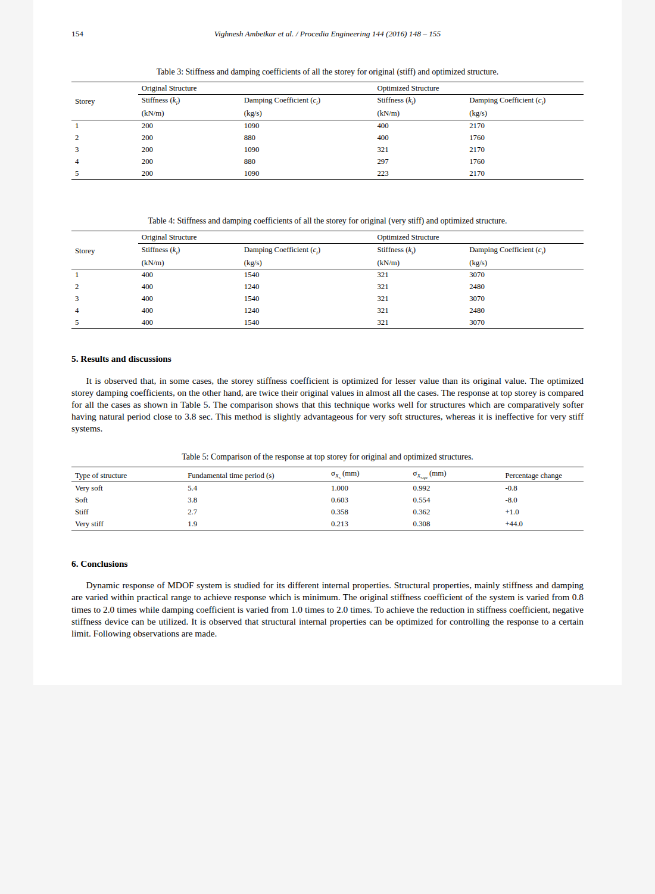154
Vighnesh Ambetkar et al. / Procedia Engineering 144 (2016) 148 – 155
Table 3: Stiffness and damping coefficients of all the storey for original (stiff) and optimized structure.
| | Original Structure | Optimized Structure |
| --- | --- | --- |
| Storey | Stiffness ( k i ) | Damping Coefficient ( c i ) | Stiffness ( k i ) | Damping Coefficient ( c i ) |
| | (kN/m) | (kg/s) | (kN/m) | (kg/s) |
| 1 | 200 | 1090 | 400 | 2170 |
| 2 | 200 | 880 | 400 | 1760 |
| 3 | 200 | 1090 | 321 | 2170 |
| 4 | 200 | 880 | 297 | 1760 |
| 5 | 200 | 1090 | 223 | 2170 |
Table 4: Stiffness and damping coefficients of all the storey for original (very stiff) and optimized structure.
| | Original Structure | Optimized Structure |
| --- | --- | --- |
| Storey | Stiffness ( k i ) | Damping Coefficient ( c i ) | Stiffness ( k i ) | Damping Coefficient ( c i ) |
| | (kN/m) | (kg/s) | (kN/m) | (kg/s) |
| 1 | 400 | 1540 | 321 | 3070 |
| 2 | 400 | 1240 | 321 | 2480 |
| 3 | 400 | 1540 | 321 | 3070 |
| 4 | 400 | 1240 | 321 | 2480 |
| 5 | 400 | 1540 | 321 | 3070 |
5. Results and discussions
It is observed that, in some cases, the storey stiffness coefficient is optimized for lesser value than its original value. The optimized storey damping coefficients, on the other hand, are twice their original values in almost all the cases. The response at top storey is compared for all the cases as shown in Table 5. The comparison shows that this technique works well for structures which are comparatively softer having natural period close to 3.8 sec. This method is slightly advantageous for very soft structures, whereas it is ineffective for very stiff systems.
Table 5: Comparison of the response at top storey for original and optimized structures.
| Type of structure | Fundamental time period (s) | σ X 5 (mm) | σ X 5 opt (mm) | Percentage change |
| --- | --- | --- | --- | --- |
| Very soft | 5.4 | 1.000 | 0.992 | -0.8 |
| Soft | 3.8 | 0.603 | 0.554 | -8.0 |
| Stiff | 2.7 | 0.358 | 0.362 | +1.0 |
| Very stiff | 1.9 | 0.213 | 0.308 | +44.0 |
6. Conclusions
Dynamic response of MDOF system is studied for its different internal properties. Structural properties, mainly stiffness and damping are varied within practical range to achieve response which is minimum. The original stiffness coefficient of the system is varied from 0.8 times to 2.0 times while damping coefficient is varied from 1.0 times to 2.0 times. To achieve the reduction in stiffness coefficient, negative stiffness device can be utilized. It is observed that structural internal properties can be optimized for controlling the response to a certain limit. Following observations are made.